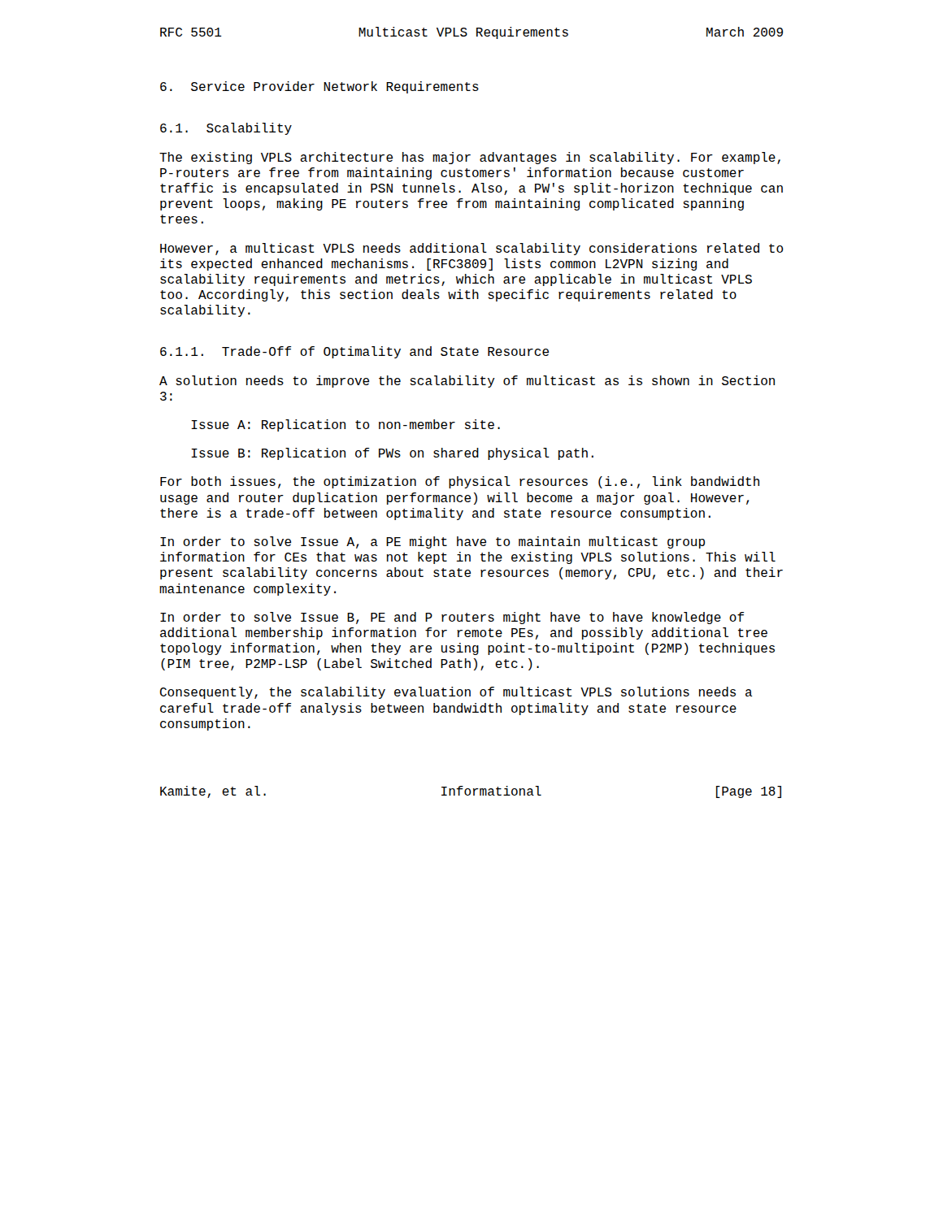RFC 5501 Multicast VPLS Requirements March 2009
6. Service Provider Network Requirements
6.1. Scalability
The existing VPLS architecture has major advantages in scalability. For example, P-routers are free from maintaining customers' information because customer traffic is encapsulated in PSN tunnels. Also, a PW's split-horizon technique can prevent loops, making PE routers free from maintaining complicated spanning trees.
However, a multicast VPLS needs additional scalability considerations related to its expected enhanced mechanisms. [RFC3809] lists common L2VPN sizing and scalability requirements and metrics, which are applicable in multicast VPLS too. Accordingly, this section deals with specific requirements related to scalability.
6.1.1. Trade-Off of Optimality and State Resource
A solution needs to improve the scalability of multicast as is shown in Section 3:
Issue A: Replication to non-member site.
Issue B: Replication of PWs on shared physical path.
For both issues, the optimization of physical resources (i.e., link bandwidth usage and router duplication performance) will become a major goal. However, there is a trade-off between optimality and state resource consumption.
In order to solve Issue A, a PE might have to maintain multicast group information for CEs that was not kept in the existing VPLS solutions. This will present scalability concerns about state resources (memory, CPU, etc.) and their maintenance complexity.
In order to solve Issue B, PE and P routers might have to have knowledge of additional membership information for remote PEs, and possibly additional tree topology information, when they are using point-to-multipoint (P2MP) techniques (PIM tree, P2MP-LSP (Label Switched Path), etc.).
Consequently, the scalability evaluation of multicast VPLS solutions needs a careful trade-off analysis between bandwidth optimality and state resource consumption.
Kamite, et al. Informational [Page 18]